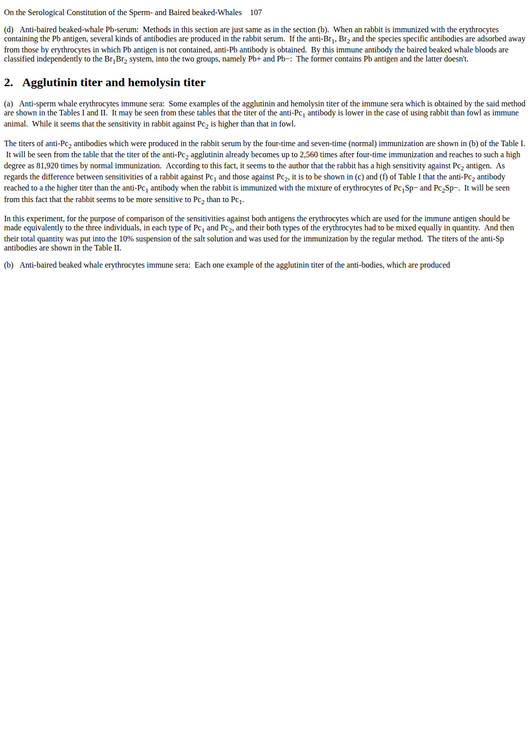On the Serological Constitution of the Sperm- and Baired beaked-Whales 107
(d) Anti-baired beaked-whale Pb-serum: Methods in this section are just same as in the section (b). When an rabbit is immunized with the erythrocytes containing the Pb antigen, several kinds of antibodies are produced in the rabbit serum. If the anti-Br1, Br2 and the species specific antibodies are adsorbed away from those by erythrocytes in which Pb antigen is not contained, anti-Pb antibody is obtained. By this immune antibody the baired beaked whale bloods are classified independently to the Br1Br2 system, into the two groups, namely Pb+ and Pb−: The former contains Pb antigen and the latter doesn't.
2. Agglutinin titer and hemolysin titer
(a) Anti-sperm whale erythrocytes immune sera: Some examples of the agglutinin and hemolysin titer of the immune sera which is obtained by the said method are shown in the Tables I and II. It may be seen from these tables that the titer of the anti-Pc1 antibody is lower in the case of using rabbit than fowl as immune animal. While it seems that the sensitivity in rabbit against Pc2 is higher than that in fowl.
The titers of anti-Pc2 antibodies which were produced in the rabbit serum by the four-time and seven-time (normal) immunization are shown in (b) of the Table I. It will be seen from the table that the titer of the anti-Pc2 agglutinin already becomes up to 2,560 times after four-time immunization and reaches to such a high degree as 81,920 times by normal immunization. According to this fact, it seems to the author that the rabbit has a high sensitivity against Pc2 antigen. As regards the difference between sensitivities of a rabbit against Pc1 and those against Pc2, it is to be shown in (c) and (f) of Table I that the anti-Pc2 antibody reached to a the higher titer than the anti-Pc1 antibody when the rabbit is immunized with the mixture of erythrocytes of Pc1Sp− and Pc2Sp−. It will be seen from this fact that the rabbit seems to be more sensitive to Pc2 than to Pc1.
In this experiment, for the purpose of comparison of the sensitivities against both antigens the erythrocytes which are used for the immune antigen should be made equivalently to the three individuals, in each type of Pc1 and Pc2, and their both types of the erythrocytes had to be mixed equally in quantity. And then their total quantity was put into the 10% suspension of the salt solution and was used for the immunization by the regular method. The titers of the anti-Sp antibodies are shown in the Table II.
(b) Anti-baired beaked whale erythrocytes immune sera: Each one example of the agglutinin titer of the anti-bodies, which are produced